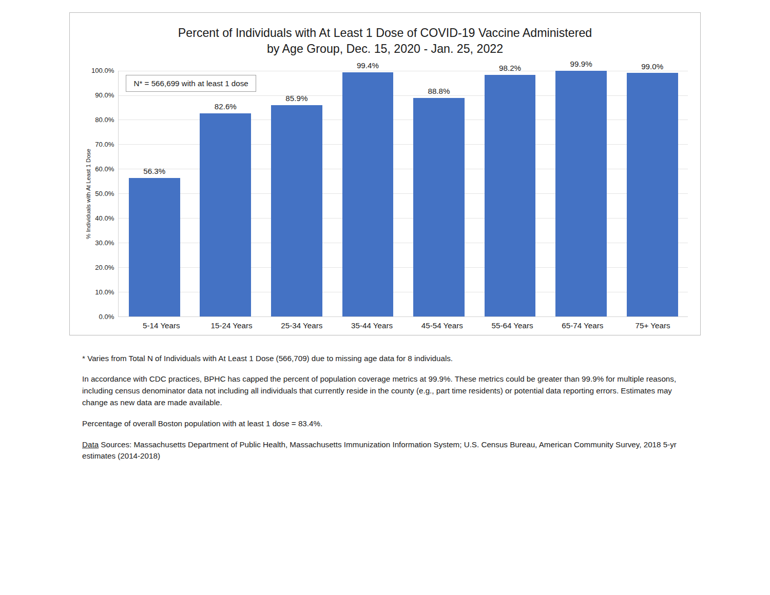Percent of Individuals with At Least 1 Dose of COVID-19 Vaccine Administered
by Age Group, Dec. 15, 2020 - Jan. 25, 2022
% Individuals with At Least 1 Dose
100.0% 90.0% 80.0% 70.0% 60.0% 50.0% 40.0% 30.0% 20.0% 10.0% 0.0%
N* = 566,699 with at least 1 dose
56.3%
82.6%
85.9%
99.4%
88.8%
98.2%
99.9%
99.0%
5-14 Years
15-24 Years
25-34 Years
35-44 Years
45-54 Years
55-64 Years
65-74 Years
75+ Years
* Varies from Total N of Individuals with At Least 1 Dose (566,709) due to missing age data for 8 individuals.
In accordance with CDC practices, BPHC has capped the percent of population coverage metrics at 99.9%. These metrics could be greater than 99.9% for multiple reasons, including census denominator data not including all individuals that currently reside in the county (e.g., part time residents) or potential data reporting errors. Estimates may change as new data are made available.
Percentage of overall Boston population with at least 1 dose = 83.4%.
Data Sources: Massachusetts Department of Public Health, Massachusetts Immunization Information System; U.S. Census Bureau, American Community Survey, 2018 5-yr estimates (2014-2018)